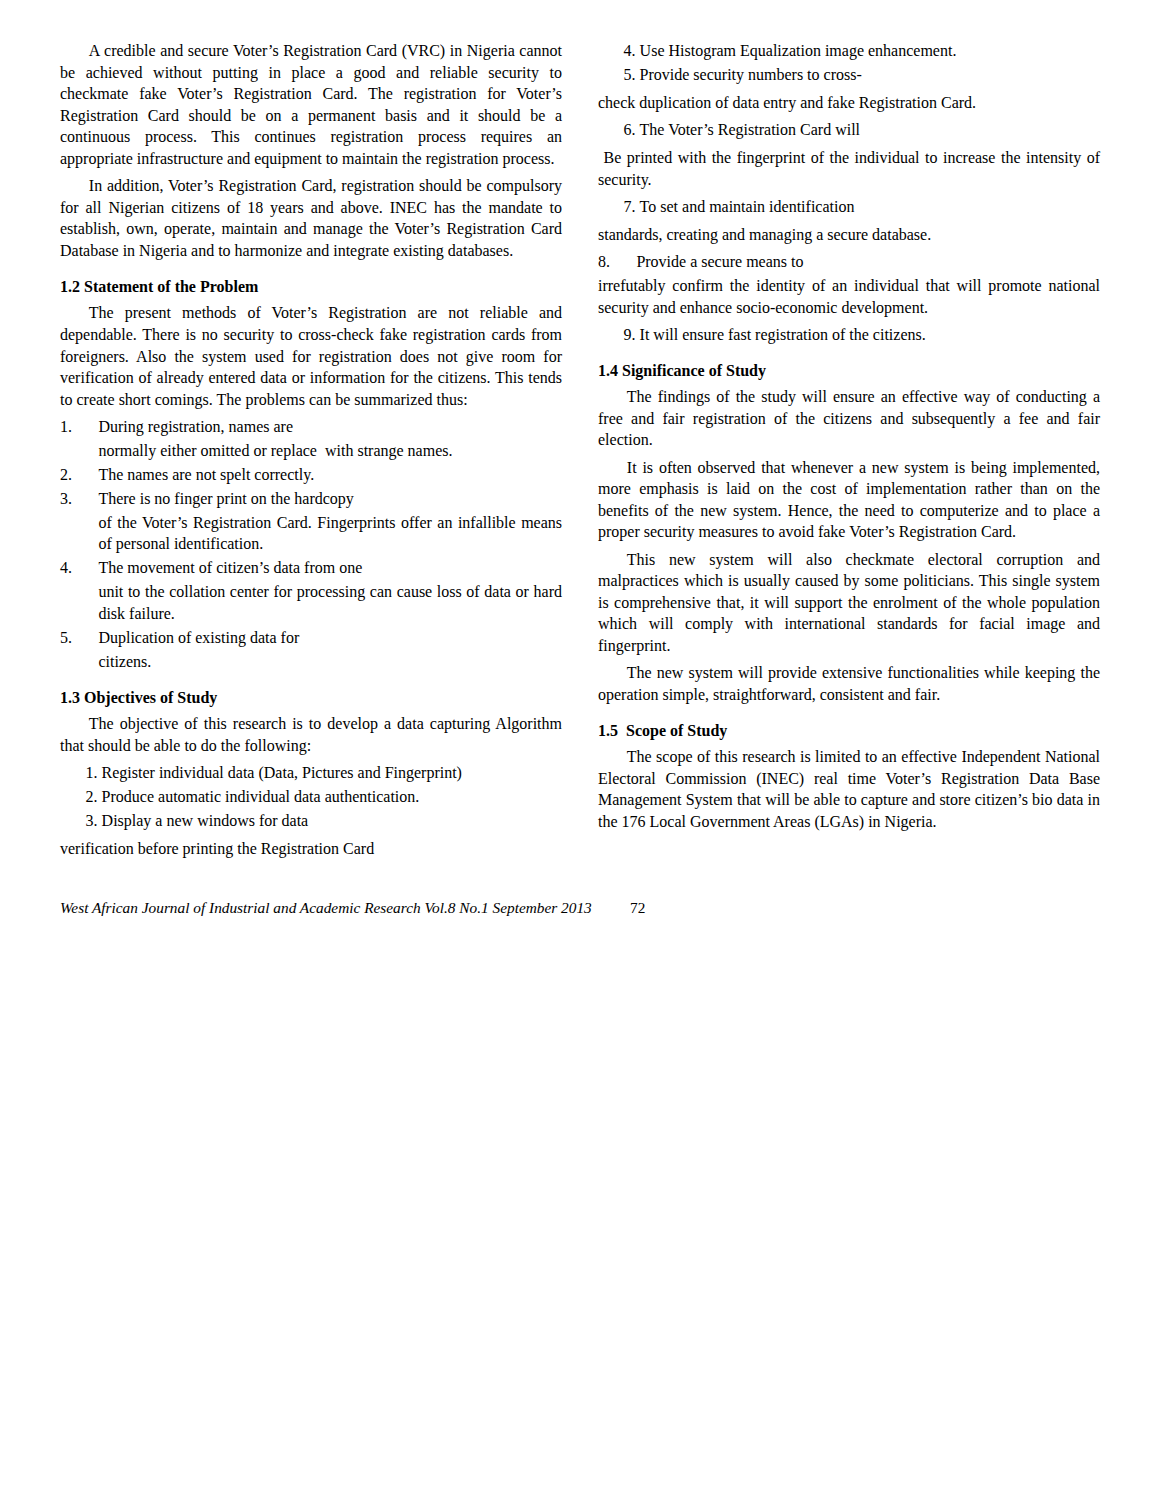A credible and secure Voter’s Registration Card (VRC) in Nigeria cannot be achieved without putting in place a good and reliable security to checkmate fake Voter’s Registration Card. The registration for Voter’s Registration Card should be on a permanent basis and it should be a continuous process. This continues registration process requires an appropriate infrastructure and equipment to maintain the registration process.
In addition, Voter’s Registration Card, registration should be compulsory for all Nigerian citizens of 18 years and above. INEC has the mandate to establish, own, operate, maintain and manage the Voter’s Registration Card Database in Nigeria and to harmonize and integrate existing databases.
1.2 Statement of the Problem
The present methods of Voter’s Registration are not reliable and dependable. There is no security to cross-check fake registration cards from foreigners. Also the system used for registration does not give room for verification of already entered data or information for the citizens. This tends to create short comings. The problems can be summarized thus:
1. During registration, names are
normally either omitted or replace with strange names.
2. The names are not spelt correctly. 3. There is no finger print on the hardcopy
of the Voter’s Registration Card. Fingerprints offer an infallible means of personal identification.
4. The movement of citizen’s data from one
unit to the collation center for processing can cause loss of data or hard disk failure.
5. Duplication of existing data for
citizens.
1.3 Objectives of Study
The objective of this research is to develop a data capturing Algorithm that should be able to do the following:
Register individual data (Data, Pictures and Fingerprint)
Produce automatic individual data authentication.
Display a new windows for data
verification before printing the Registration Card
Use Histogram Equalization image enhancement.
Provide security numbers to cross-
check duplication of data entry and fake Registration Card.
The Voter’s Registration Card will
Be printed with the fingerprint of the individual to increase the intensity of security.
To set and maintain identification
standards, creating and managing a secure database.
8. Provide a secure means to
irrefutably confirm the identity of an individual that will promote national security and enhance socio-economic development.
It will ensure fast registration of the citizens.
1.4 Significance of Study
The findings of the study will ensure an effective way of conducting a free and fair registration of the citizens and subsequently a fee and fair election.
It is often observed that whenever a new system is being implemented, more emphasis is laid on the cost of implementation rather than on the benefits of the new system. Hence, the need to computerize and to place a proper security measures to avoid fake Voter’s Registration Card.
This new system will also checkmate electoral corruption and malpractices which is usually caused by some politicians. This single system is comprehensive that, it will support the enrolment of the whole population which will comply with international standards for facial image and fingerprint.
The new system will provide extensive functionalities while keeping the operation simple, straightforward, consistent and fair.
1.5 Scope of Study
The scope of this research is limited to an effective Independent National Electoral Commission (INEC) real time Voter’s Registration Data Base Management System that will be able to capture and store citizen’s bio data in the 176 Local Government Areas (LGAs) in Nigeria.
West African Journal of Industrial and Academic Research Vol.8 No.1 September 201372